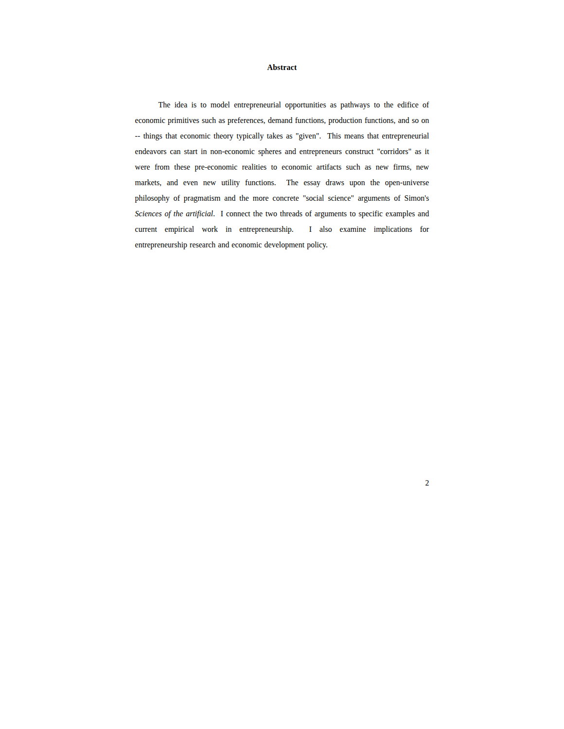Abstract
The idea is to model entrepreneurial opportunities as pathways to the edifice of economic primitives such as preferences, demand functions, production functions, and so on -- things that economic theory typically takes as "given". This means that entrepreneurial endeavors can start in non-economic spheres and entrepreneurs construct "corridors" as it were from these pre-economic realities to economic artifacts such as new firms, new markets, and even new utility functions. The essay draws upon the open-universe philosophy of pragmatism and the more concrete "social science" arguments of Simon's Sciences of the artificial. I connect the two threads of arguments to specific examples and current empirical work in entrepreneurship. I also examine implications for entrepreneurship research and economic development policy.
2